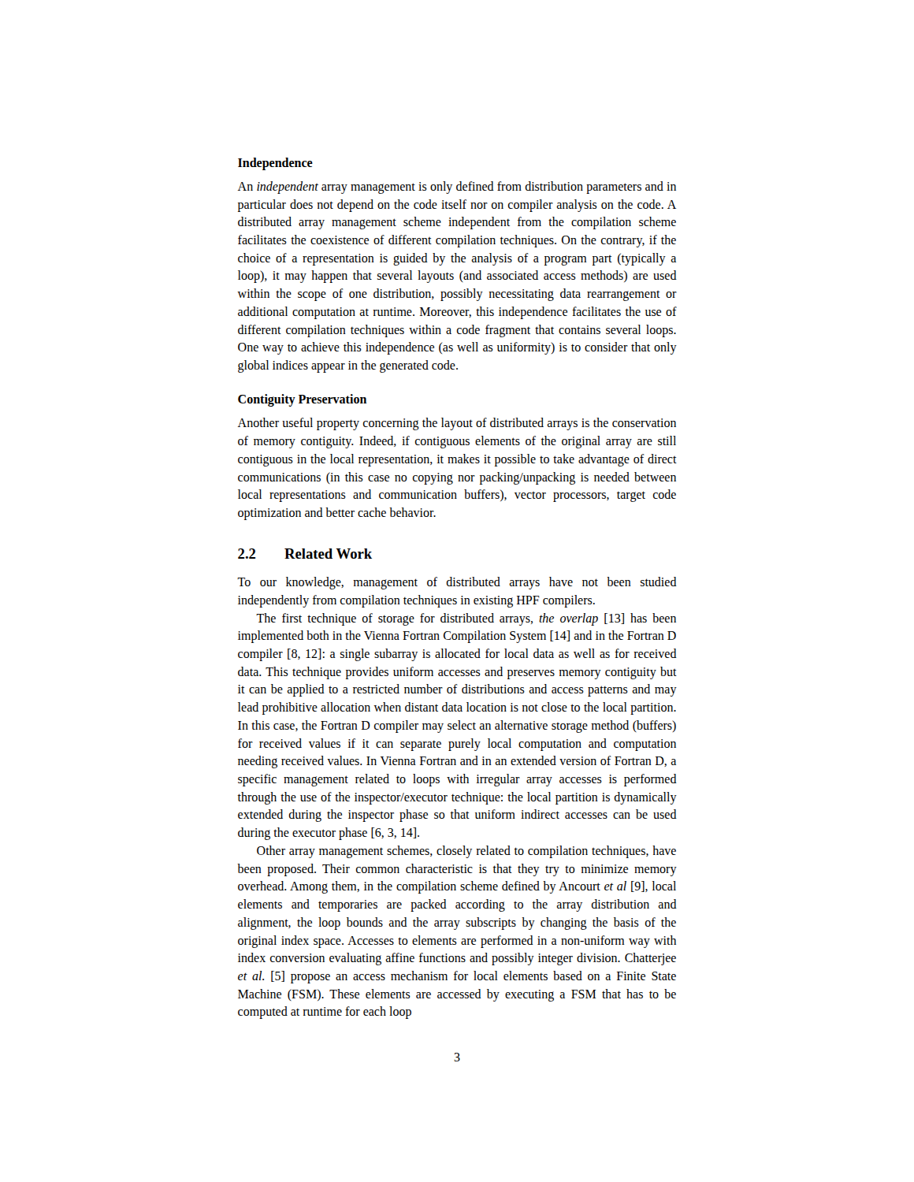Independence
An independent array management is only defined from distribution parameters and in particular does not depend on the code itself nor on compiler analysis on the code. A distributed array management scheme independent from the compilation scheme facilitates the coexistence of different compilation techniques. On the contrary, if the choice of a representation is guided by the analysis of a program part (typically a loop), it may happen that several layouts (and associated access methods) are used within the scope of one distribution, possibly necessitating data rearrangement or additional computation at runtime. Moreover, this independence facilitates the use of different compilation techniques within a code fragment that contains several loops. One way to achieve this independence (as well as uniformity) is to consider that only global indices appear in the generated code.
Contiguity Preservation
Another useful property concerning the layout of distributed arrays is the conservation of memory contiguity. Indeed, if contiguous elements of the original array are still contiguous in the local representation, it makes it possible to take advantage of direct communications (in this case no copying nor packing/unpacking is needed between local representations and communication buffers), vector processors, target code optimization and better cache behavior.
2.2 Related Work
To our knowledge, management of distributed arrays have not been studied independently from compilation techniques in existing HPF compilers.
The first technique of storage for distributed arrays, the overlap [13] has been implemented both in the Vienna Fortran Compilation System [14] and in the Fortran D compiler [8, 12]: a single subarray is allocated for local data as well as for received data. This technique provides uniform accesses and preserves memory contiguity but it can be applied to a restricted number of distributions and access patterns and may lead prohibitive allocation when distant data location is not close to the local partition. In this case, the Fortran D compiler may select an alternative storage method (buffers) for received values if it can separate purely local computation and computation needing received values. In Vienna Fortran and in an extended version of Fortran D, a specific management related to loops with irregular array accesses is performed through the use of the inspector/executor technique: the local partition is dynamically extended during the inspector phase so that uniform indirect accesses can be used during the executor phase [6, 3, 14].
Other array management schemes, closely related to compilation techniques, have been proposed. Their common characteristic is that they try to minimize memory overhead. Among them, in the compilation scheme defined by Ancourt et al [9], local elements and temporaries are packed according to the array distribution and alignment, the loop bounds and the array subscripts by changing the basis of the original index space. Accesses to elements are performed in a non-uniform way with index conversion evaluating affine functions and possibly integer division. Chatterjee et al. [5] propose an access mechanism for local elements based on a Finite State Machine (FSM). These elements are accessed by executing a FSM that has to be computed at runtime for each loop
3